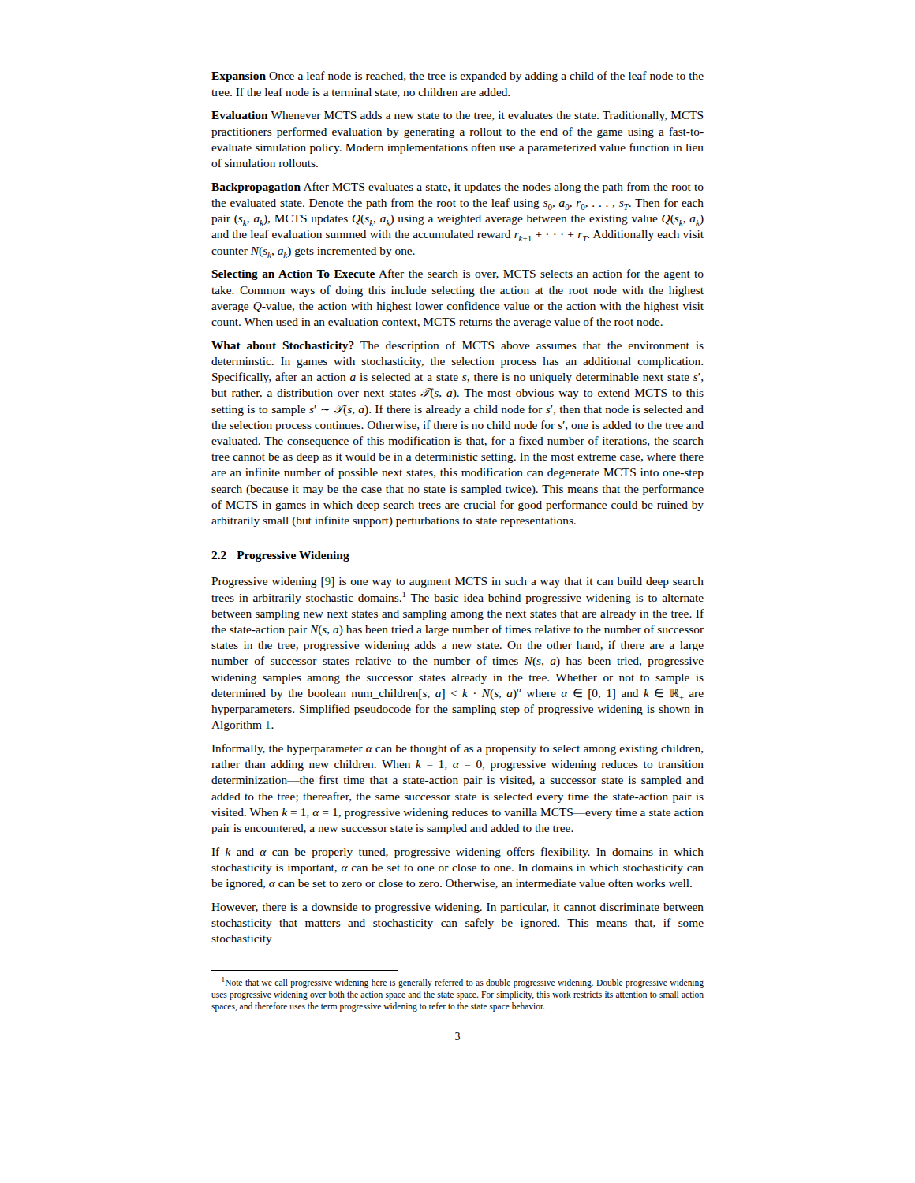Expansion Once a leaf node is reached, the tree is expanded by adding a child of the leaf node to the tree. If the leaf node is a terminal state, no children are added.
Evaluation Whenever MCTS adds a new state to the tree, it evaluates the state. Traditionally, MCTS practitioners performed evaluation by generating a rollout to the end of the game using a fast-to-evaluate simulation policy. Modern implementations often use a parameterized value function in lieu of simulation rollouts.
Backpropagation After MCTS evaluates a state, it updates the nodes along the path from the root to the evaluated state. Denote the path from the root to the leaf using s 0, a 0, r 0, . . . , sT. Then for each pair (sk, ak), MCTS updates Q(sk, ak) using a weighted average between the existing value Q(sk, ak) and the leaf evaluation summed with the accumulated reward rk+1 + · · · + rT. Additionally each visit counter N(sk, ak) gets incremented by one.
Selecting an Action To Execute After the search is over, MCTS selects an action for the agent to take. Common ways of doing this include selecting the action at the root node with the highest average Q-value, the action with highest lower confidence value or the action with the highest visit count. When used in an evaluation context, MCTS returns the average value of the root node.
What about Stochasticity? The description of MCTS above assumes that the environment is determinstic. In games with stochasticity, the selection process has an additional complication. Specifically, after an action a is selected at a state s, there is no uniquely determinable next state s′, but rather, a distribution over next states 𝒯(s, a). The most obvious way to extend MCTS to this setting is to sample s′ ∼ 𝒯(s, a). If there is already a child node for s′, then that node is selected and the selection process continues. Otherwise, if there is no child node for s′, one is added to the tree and evaluated. The consequence of this modification is that, for a fixed number of iterations, the search tree cannot be as deep as it would be in a deterministic setting. In the most extreme case, where there are an infinite number of possible next states, this modification can degenerate MCTS into one-step search (because it may be the case that no state is sampled twice). This means that the performance of MCTS in games in which deep search trees are crucial for good performance could be ruined by arbitrarily small (but infinite support) perturbations to state representations.
2.2 Progressive Widening
Progressive widening [9] is one way to augment MCTS in such a way that it can build deep search trees in arbitrarily stochastic domains.1 The basic idea behind progressive widening is to alternate between sampling new next states and sampling among the next states that are already in the tree. If the state-action pair N(s, a) has been tried a large number of times relative to the number of successor states in the tree, progressive widening adds a new state. On the other hand, if there are a large number of successor states relative to the number of times N(s, a) has been tried, progressive widening samples among the successor states already in the tree. Whether or not to sample is determined by the boolean num_children[s, a] < k · N(s, a)α where α ∈ [0, 1] and k ∈ ℝ+ are hyperparameters. Simplified pseudocode for the sampling step of progressive widening is shown in Algorithm 1.
Informally, the hyperparameter α can be thought of as a propensity to select among existing children, rather than adding new children. When k = 1, α = 0, progressive widening reduces to transition determinization—the first time that a state-action pair is visited, a successor state is sampled and added to the tree; thereafter, the same successor state is selected every time the state-action pair is visited. When k = 1, α = 1, progressive widening reduces to vanilla MCTS—every time a state action pair is encountered, a new successor state is sampled and added to the tree.
If k and α can be properly tuned, progressive widening offers flexibility. In domains in which stochasticity is important, α can be set to one or close to one. In domains in which stochasticity can be ignored, α can be set to zero or close to zero. Otherwise, an intermediate value often works well.
However, there is a downside to progressive widening. In particular, it cannot discriminate between stochasticity that matters and stochasticity can safely be ignored. This means that, if some stochasticity
1Note that we call progressive widening here is generally referred to as double progressive widening. Double progressive widening uses progressive widening over both the action space and the state space. For simplicity, this work restricts its attention to small action spaces, and therefore uses the term progressive widening to refer to the state space behavior.
3